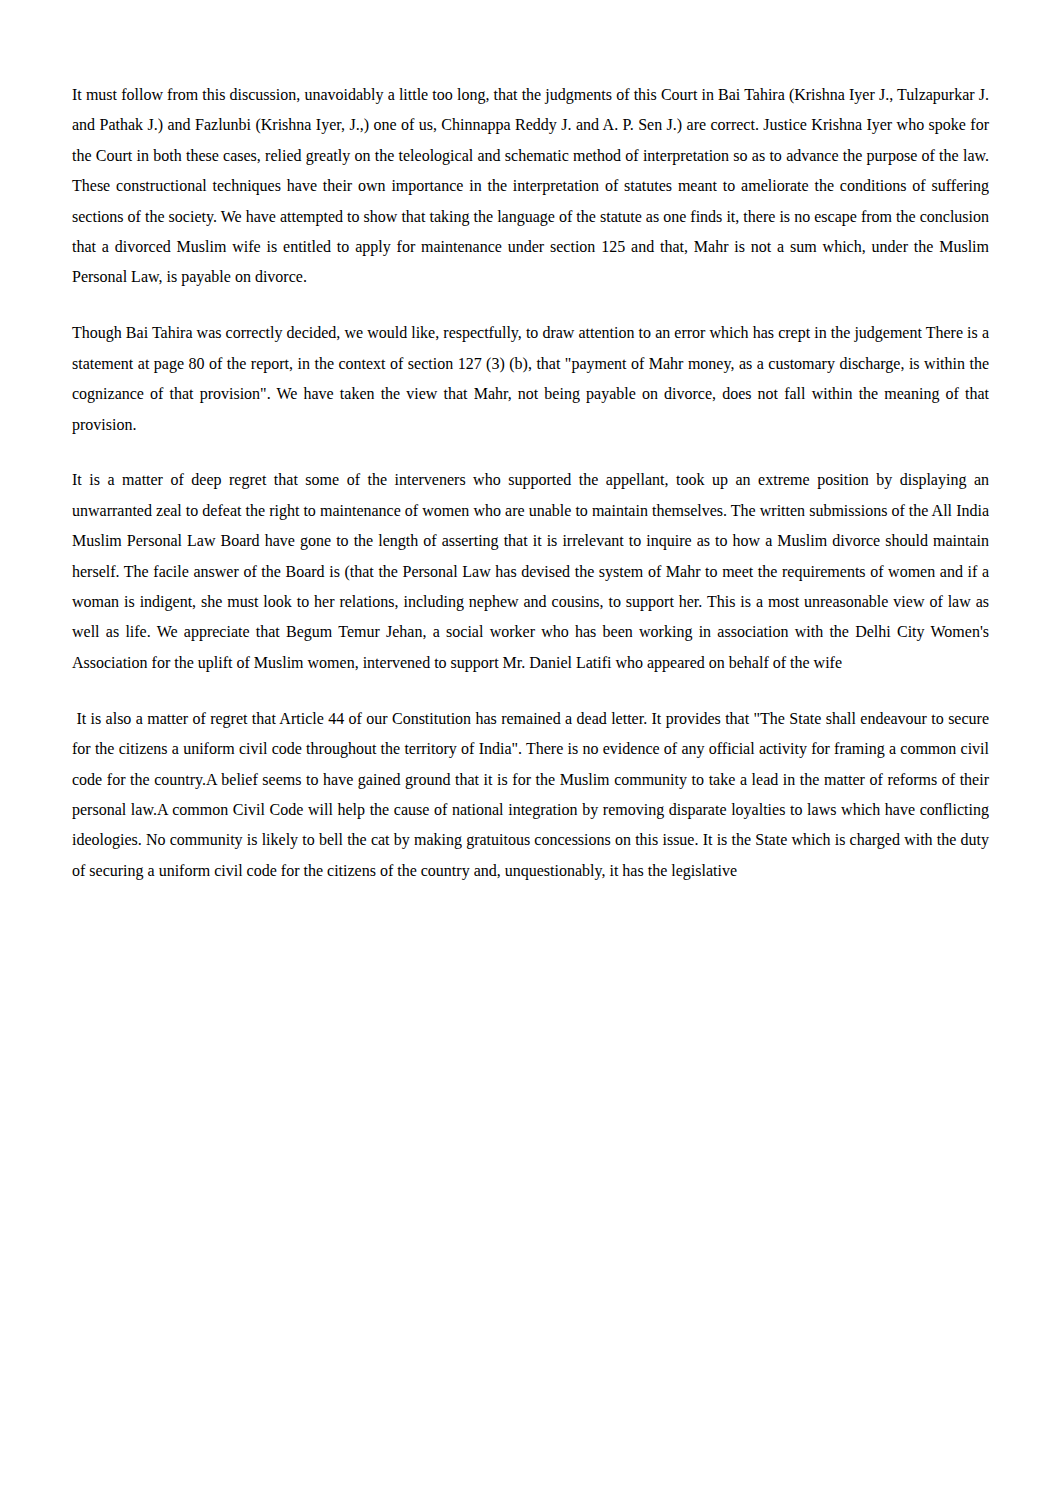It must follow from this discussion, unavoidably a little too long, that the judgments of this Court in Bai Tahira (Krishna Iyer J., Tulzapurkar J. and Pathak J.) and Fazlunbi (Krishna Iyer, J.,) one of us, Chinnappa Reddy J. and A. P. Sen J.) are correct. Justice Krishna Iyer who spoke for the Court in both these cases, relied greatly on the teleological and schematic method of interpretation so as to advance the purpose of the law. These constructional techniques have their own importance in the interpretation of statutes meant to ameliorate the conditions of suffering sections of the society. We have attempted to show that taking the language of the statute as one finds it, there is no escape from the conclusion that a divorced Muslim wife is entitled to apply for maintenance under section 125 and that, Mahr is not a sum which, under the Muslim Personal Law, is payable on divorce.
Though Bai Tahira was correctly decided, we would like, respectfully, to draw attention to an error which has crept in the judgement There is a statement at page 80 of the report, in the context of section 127 (3) (b), that "payment of Mahr money, as a customary discharge, is within the cognizance of that provision". We have taken the view that Mahr, not being payable on divorce, does not fall within the meaning of that provision.
It is a matter of deep regret that some of the interveners who supported the appellant, took up an extreme position by displaying an unwarranted zeal to defeat the right to maintenance of women who are unable to maintain themselves. The written submissions of the All India Muslim Personal Law Board have gone to the length of asserting that it is irrelevant to inquire as to how a Muslim divorce should maintain herself. The facile answer of the Board is (that the Personal Law has devised the system of Mahr to meet the requirements of women and if a woman is indigent, she must look to her relations, including nephew and cousins, to support her. This is a most unreasonable view of law as well as life. We appreciate that Begum Temur Jehan, a social worker who has been working in association with the Delhi City Women's Association for the uplift of Muslim women, intervened to support Mr. Daniel Latifi who appeared on behalf of the wife
It is also a matter of regret that Article 44 of our Constitution has remained a dead letter. It provides that "The State shall endeavour to secure for the citizens a uniform civil code throughout the territory of India". There is no evidence of any official activity for framing a common civil code for the country.A belief seems to have gained ground that it is for the Muslim community to take a lead in the matter of reforms of their personal law.A common Civil Code will help the cause of national integration by removing disparate loyalties to laws which have conflicting ideologies. No community is likely to bell the cat by making gratuitous concessions on this issue. It is the State which is charged with the duty of securing a uniform civil code for the citizens of the country and, unquestionably, it has the legislative